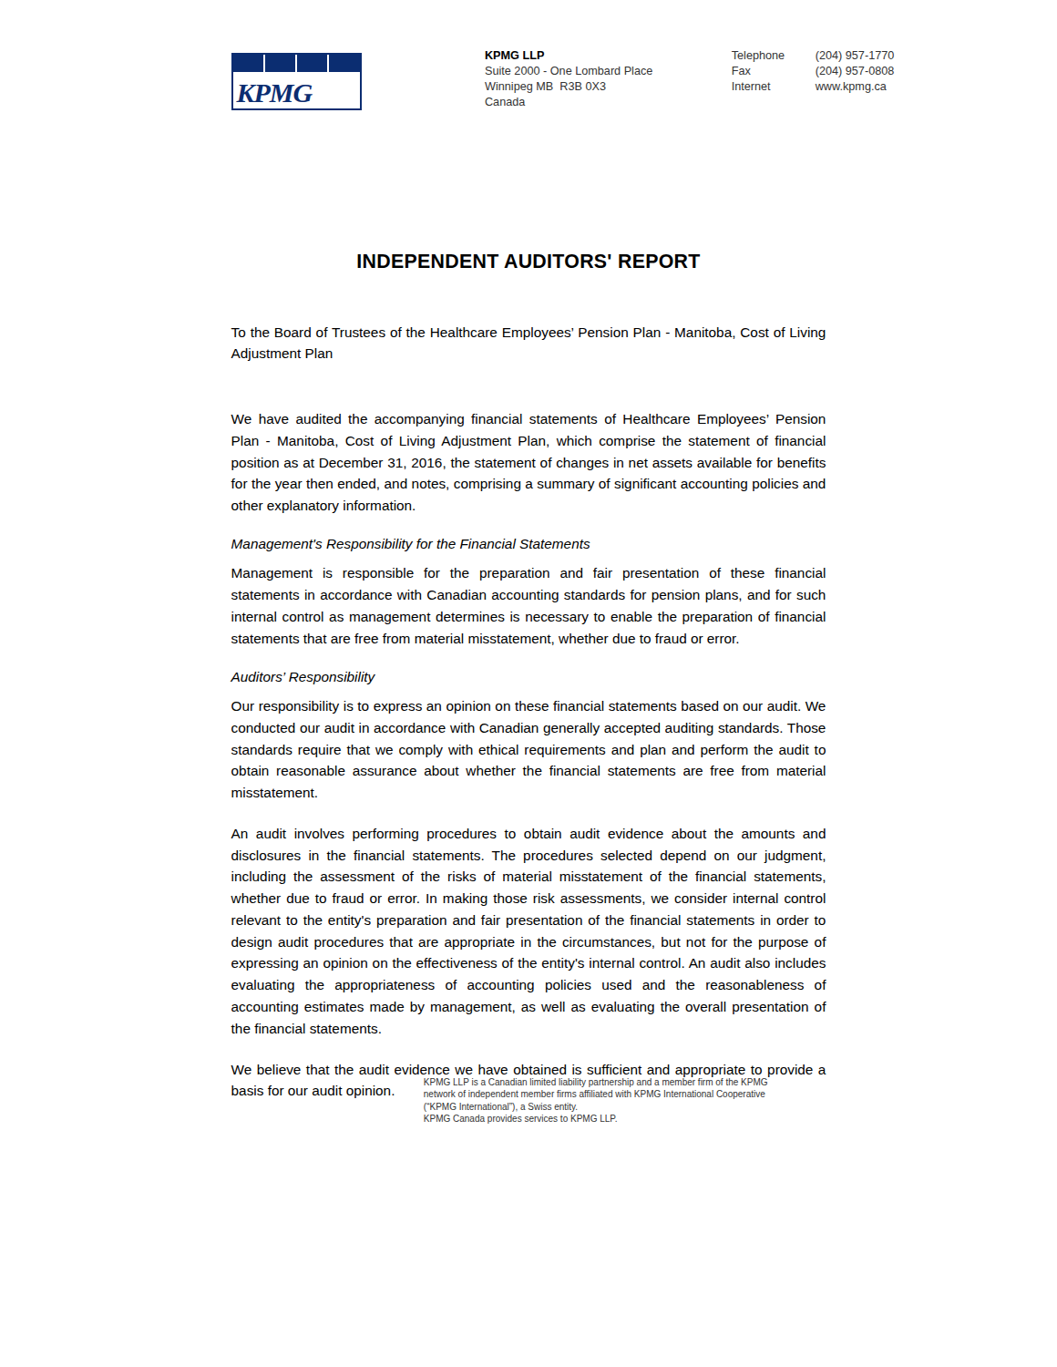KPMG
KPMG LLP
Suite 2000 - One Lombard Place
Winnipeg MB R3B 0X3
Canada
| Telephone | (204) 957-1770 |
| Fax | (204) 957-0808 |
| Internet | www.kpmg.ca |
INDEPENDENT AUDITORS' REPORT
To the Board of Trustees of the Healthcare Employees’ Pension Plan - Manitoba, Cost of Living Adjustment Plan
We have audited the accompanying financial statements of Healthcare Employees’ Pension Plan - Manitoba, Cost of Living Adjustment Plan, which comprise the statement of financial position as at December 31, 2016, the statement of changes in net assets available for benefits for the year then ended, and notes, comprising a summary of significant accounting policies and other explanatory information.
Management's Responsibility for the Financial Statements
Management is responsible for the preparation and fair presentation of these financial statements in accordance with Canadian accounting standards for pension plans, and for such internal control as management determines is necessary to enable the preparation of financial statements that are free from material misstatement, whether due to fraud or error.
Auditors’ Responsibility
Our responsibility is to express an opinion on these financial statements based on our audit. We conducted our audit in accordance with Canadian generally accepted auditing standards. Those standards require that we comply with ethical requirements and plan and perform the audit to obtain reasonable assurance about whether the financial statements are free from material misstatement.
An audit involves performing procedures to obtain audit evidence about the amounts and disclosures in the financial statements. The procedures selected depend on our judgment, including the assessment of the risks of material misstatement of the financial statements, whether due to fraud or error. In making those risk assessments, we consider internal control relevant to the entity's preparation and fair presentation of the financial statements in order to design audit procedures that are appropriate in the circumstances, but not for the purpose of expressing an opinion on the effectiveness of the entity's internal control. An audit also includes evaluating the appropriateness of accounting policies used and the reasonableness of accounting estimates made by management, as well as evaluating the overall presentation of the financial statements.
We believe that the audit evidence we have obtained is sufficient and appropriate to provide a basis for our audit opinion.
KPMG LLP is a Canadian limited liability partnership and a member firm of the KPMG
network of independent member firms affiliated with KPMG International Cooperative
(“KPMG International”), a Swiss entity.
KPMG Canada provides services to KPMG LLP.